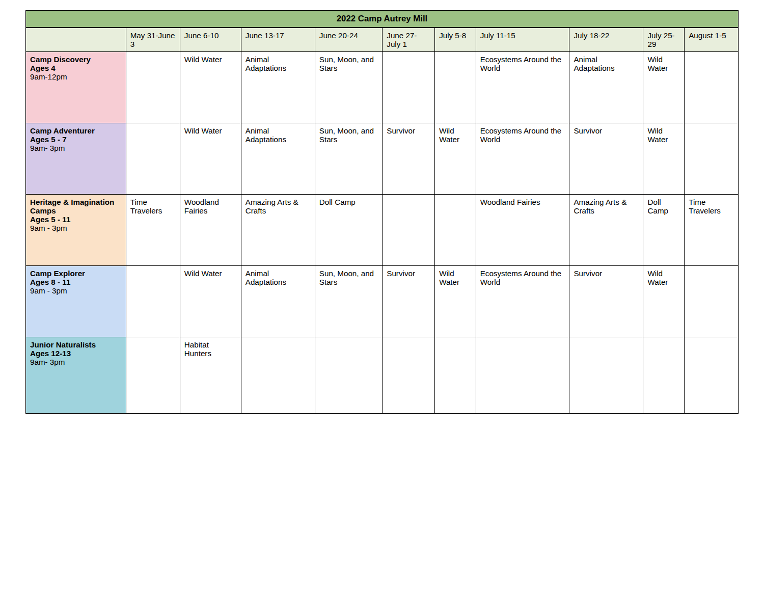2022 Camp Autrey Mill
| | May 31-June 3 | June 6-10 | June 13-17 | June 20-24 | June 27-July 1 | July 5-8 | July 11-15 | July 18-22 | July 25-29 | August 1-5 |
| --- | --- | --- | --- | --- | --- | --- | --- | --- | --- | --- |
| Camp Discovery Ages 4 9am-12pm | | Wild Water | Animal Adaptations | Sun, Moon, and Stars | | | Ecosystems Around the World | Animal Adaptations | Wild Water | |
| Camp Adventurer Ages 5 - 7 9am- 3pm | | Wild Water | Animal Adaptations | Sun, Moon, and Stars | Survivor | Wild Water | Ecosystems Around the World | Survivor | Wild Water | |
| Heritage & Imagination Camps Ages 5 - 11 9am - 3pm | Time Travelers | Woodland Fairies | Amazing Arts & Crafts | Doll Camp | | | Woodland Fairies | Amazing Arts & Crafts | Doll Camp | Time Travelers |
| Camp Explorer Ages 8 - 11 9am - 3pm | | Wild Water | Animal Adaptations | Sun, Moon, and Stars | Survivor | Wild Water | Ecosystems Around the World | Survivor | Wild Water | |
| Junior Naturalists Ages 12-13 9am- 3pm | | Habitat Hunters | | | | | | | | |